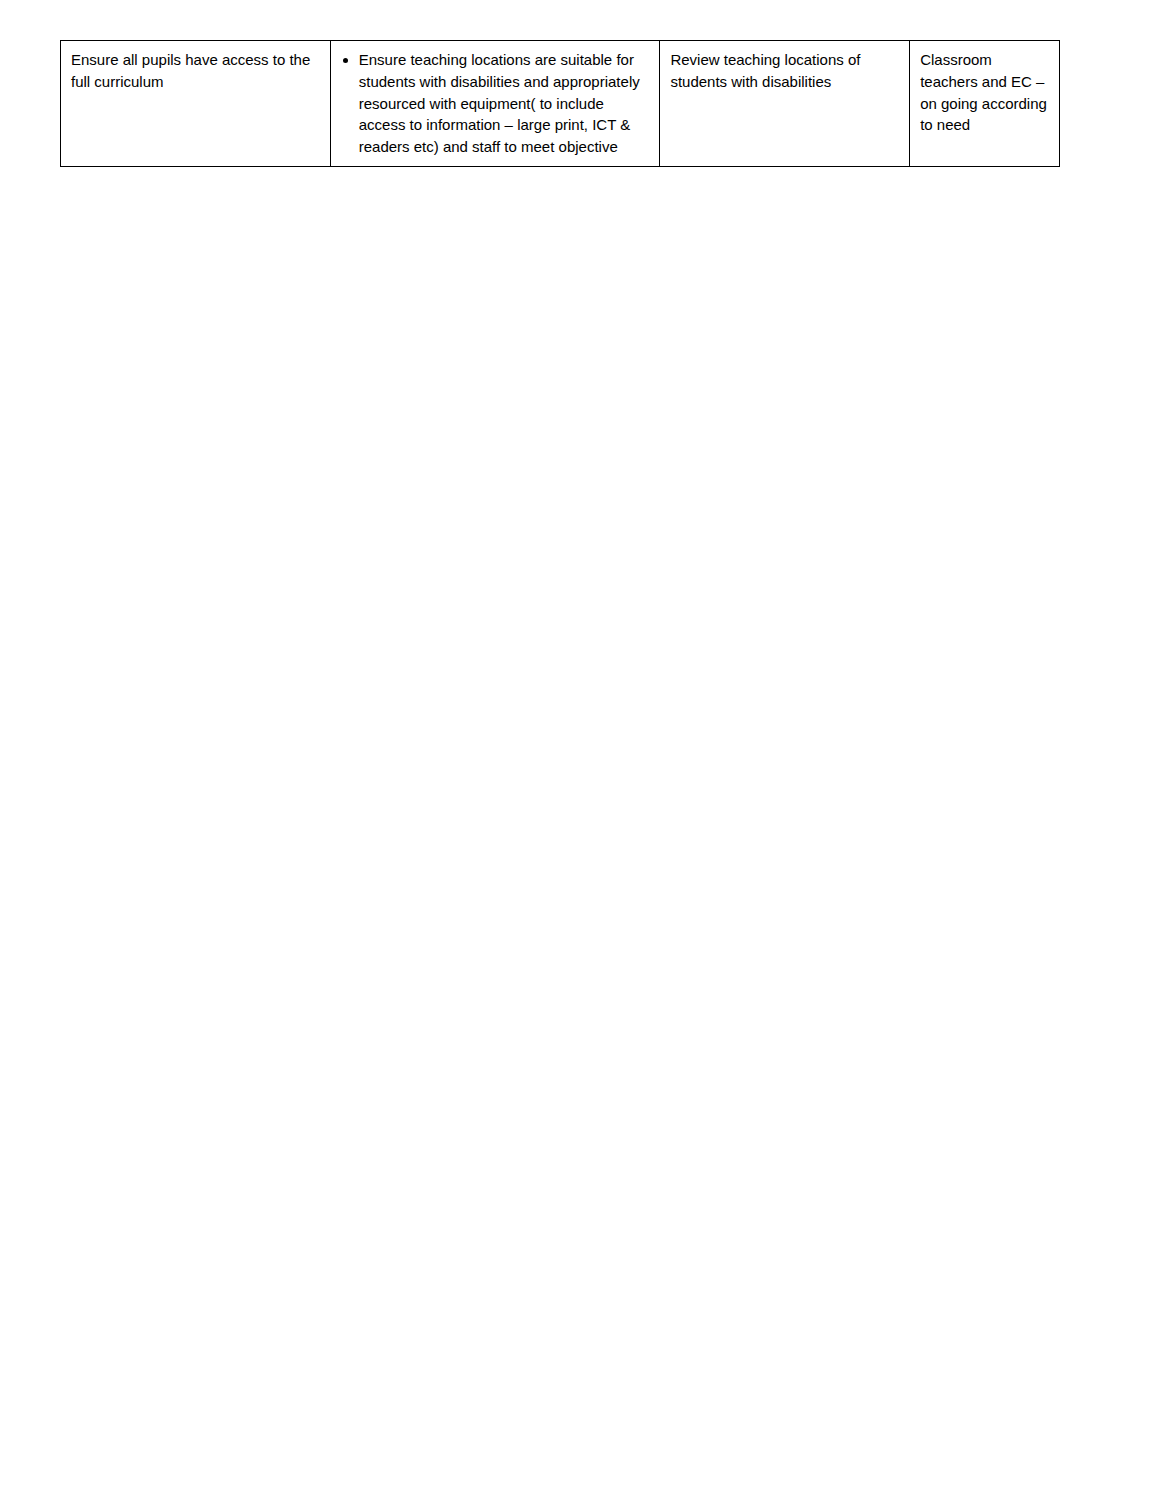| Ensure all pupils have access to the full curriculum | Ensure teaching locations are suitable for students with disabilities and appropriately resourced with equipment( to include access to information – large print, ICT & readers etc) and staff to meet objective | Review teaching locations of students with disabilities | Classroom teachers and EC – on going according to need |